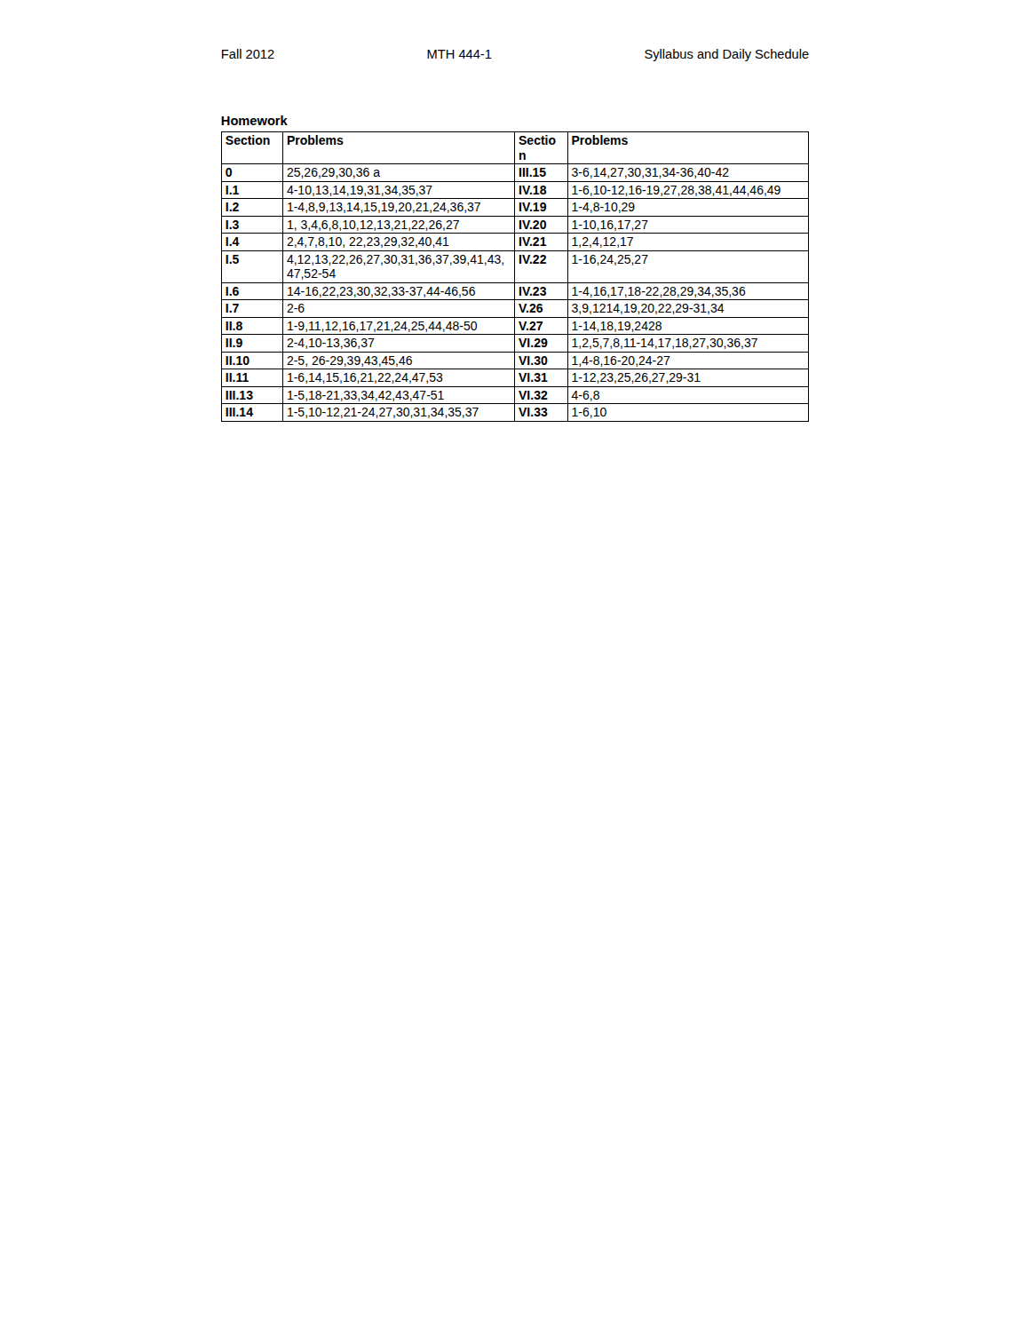Fall 2012
MTH 444-1
Syllabus and Daily Schedule
Homework
| Section | Problems | Section | Problems |
| --- | --- | --- | --- |
| 0 | 25,26,29,30,36 a | III.15 | 3-6,14,27,30,31,34-36,40-42 |
| I.1 | 4-10,13,14,19,31,34,35,37 | IV.18 | 1-6,10-12,16-19,27,28,38,41,44,46,49 |
| I.2 | 1-4,8,9,13,14,15,19,20,21,24,36,37 | IV.19 | 1-4,8-10,29 |
| I.3 | 1, 3,4,6,8,10,12,13,21,22,26,27 | IV.20 | 1-10,16,17,27 |
| I.4 | 2,4,7,8,10, 22,23,29,32,40,41 | IV.21 | 1,2,4,12,17 |
| I.5 | 4,12,13,22,26,27,30,31,36,37,39,41,43,47,52-54 | IV.22 | 1-16,24,25,27 |
| I.6 | 14-16,22,23,30,32,33-37,44-46,56 | IV.23 | 1-4,16,17,18-22,28,29,34,35,36 |
| I.7 | 2-6 | V.26 | 3,9,1214,19,20,22,29-31,34 |
| II.8 | 1-9,11,12,16,17,21,24,25,44,48-50 | V.27 | 1-14,18,19,2428 |
| II.9 | 2-4,10-13,36,37 | VI.29 | 1,2,5,7,8,11-14,17,18,27,30,36,37 |
| II.10 | 2-5, 26-29,39,43,45,46 | VI.30 | 1,4-8,16-20,24-27 |
| II.11 | 1-6,14,15,16,21,22,24,47,53 | VI.31 | 1-12,23,25,26,27,29-31 |
| III.13 | 1-5,18-21,33,34,42,43,47-51 | VI.32 | 4-6,8 |
| III.14 | 1-5,10-12,21-24,27,30,31,34,35,37 | VI.33 | 1-6,10 |